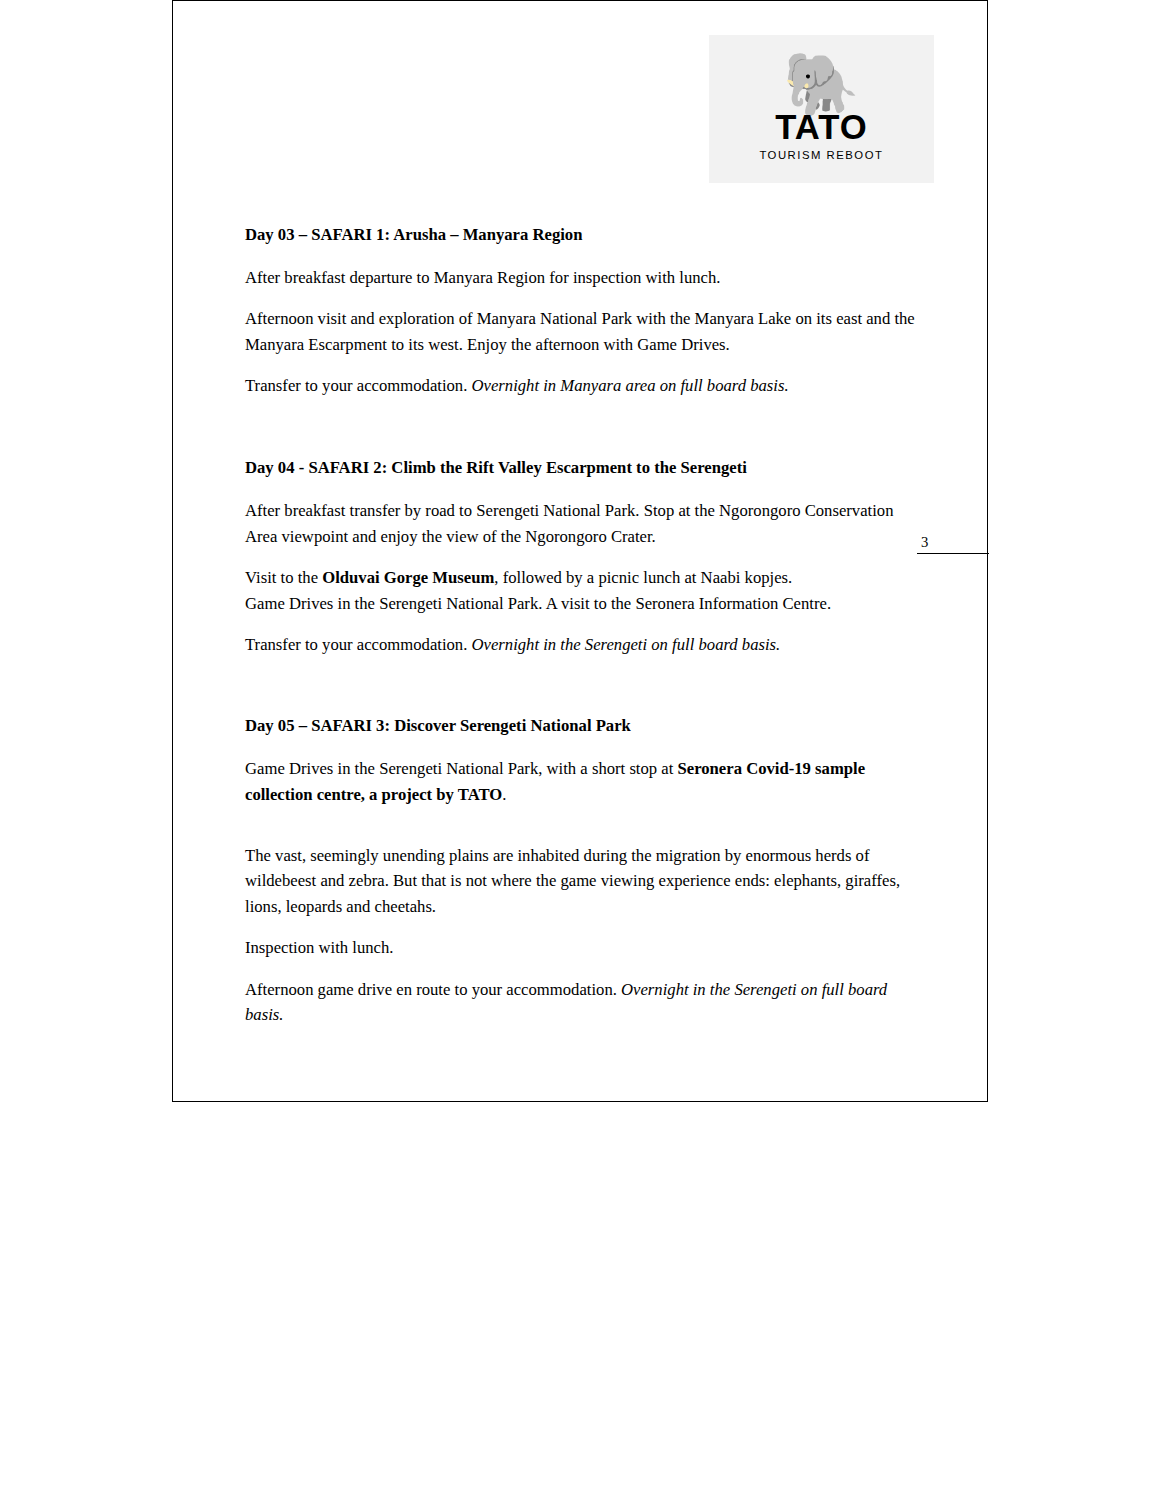🐘
TATO
TOURISM REBOOT
3
Day 03 – SAFARI 1: Arusha – Manyara Region
After breakfast departure to Manyara Region for inspection with lunch.
Afternoon visit and exploration of Manyara National Park with the Manyara Lake on its east and the Manyara Escarpment to its west. Enjoy the afternoon with Game Drives.
Transfer to your accommodation. Overnight in Manyara area on full board basis.
Day 04 - SAFARI 2: Climb the Rift Valley Escarpment to the Serengeti
After breakfast transfer by road to Serengeti National Park. Stop at the Ngorongoro Conservation Area viewpoint and enjoy the view of the Ngorongoro Crater.
Visit to the Olduvai Gorge Museum, followed by a picnic lunch at Naabi kopjes.
Game Drives in the Serengeti National Park. A visit to the Seronera Information Centre.
Transfer to your accommodation. Overnight in the Serengeti on full board basis.
Day 05 – SAFARI 3: Discover Serengeti National Park
Game Drives in the Serengeti National Park, with a short stop at Seronera Covid-19 sample collection centre, a project by TATO.
The vast, seemingly unending plains are inhabited during the migration by enormous herds of wildebeest and zebra. But that is not where the game viewing experience ends: elephants, giraffes, lions, leopards and cheetahs.
Inspection with lunch.
Afternoon game drive en route to your accommodation. Overnight in the Serengeti on full board basis.